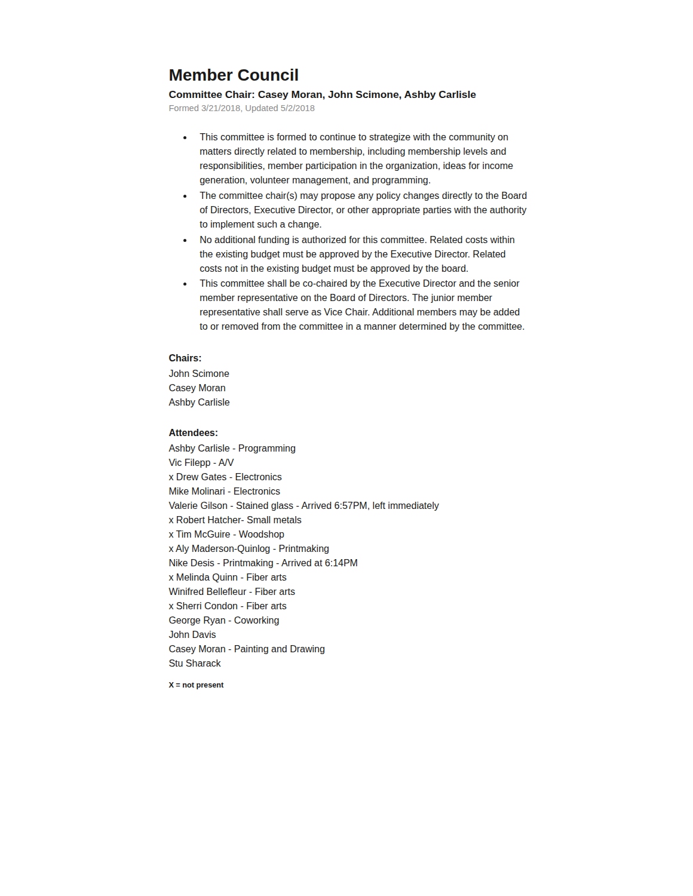Member Council
Committee Chair: Casey Moran, John Scimone, Ashby Carlisle
Formed 3/21/2018, Updated 5/2/2018
This committee is formed to continue to strategize with the community on matters directly related to membership, including membership levels and responsibilities, member participation in the organization, ideas for income generation, volunteer management, and programming.
The committee chair(s) may propose any policy changes directly to the Board of Directors, Executive Director, or other appropriate parties with the authority to implement such a change.
No additional funding is authorized for this committee. Related costs within the existing budget must be approved by the Executive Director. Related costs not in the existing budget must be approved by the board.
This committee shall be co-chaired by the Executive Director and the senior member representative on the Board of Directors. The junior member representative shall serve as Vice Chair. Additional members may be added to or removed from the committee in a manner determined by the committee.
Chairs:
John Scimone
Casey Moran
Ashby Carlisle
Attendees:
Ashby Carlisle - Programming
Vic Filepp - A/V
x Drew Gates - Electronics
Mike Molinari - Electronics
Valerie Gilson - Stained glass - Arrived 6:57PM, left immediately
x Robert Hatcher- Small metals
x Tim McGuire - Woodshop
x Aly Maderson-Quinlog - Printmaking
Nike Desis - Printmaking - Arrived at 6:14PM
x Melinda Quinn - Fiber arts
Winifred Bellefleur - Fiber arts
x Sherri Condon - Fiber arts
George Ryan - Coworking
John Davis
Casey Moran - Painting and Drawing
Stu Sharack
X = not present